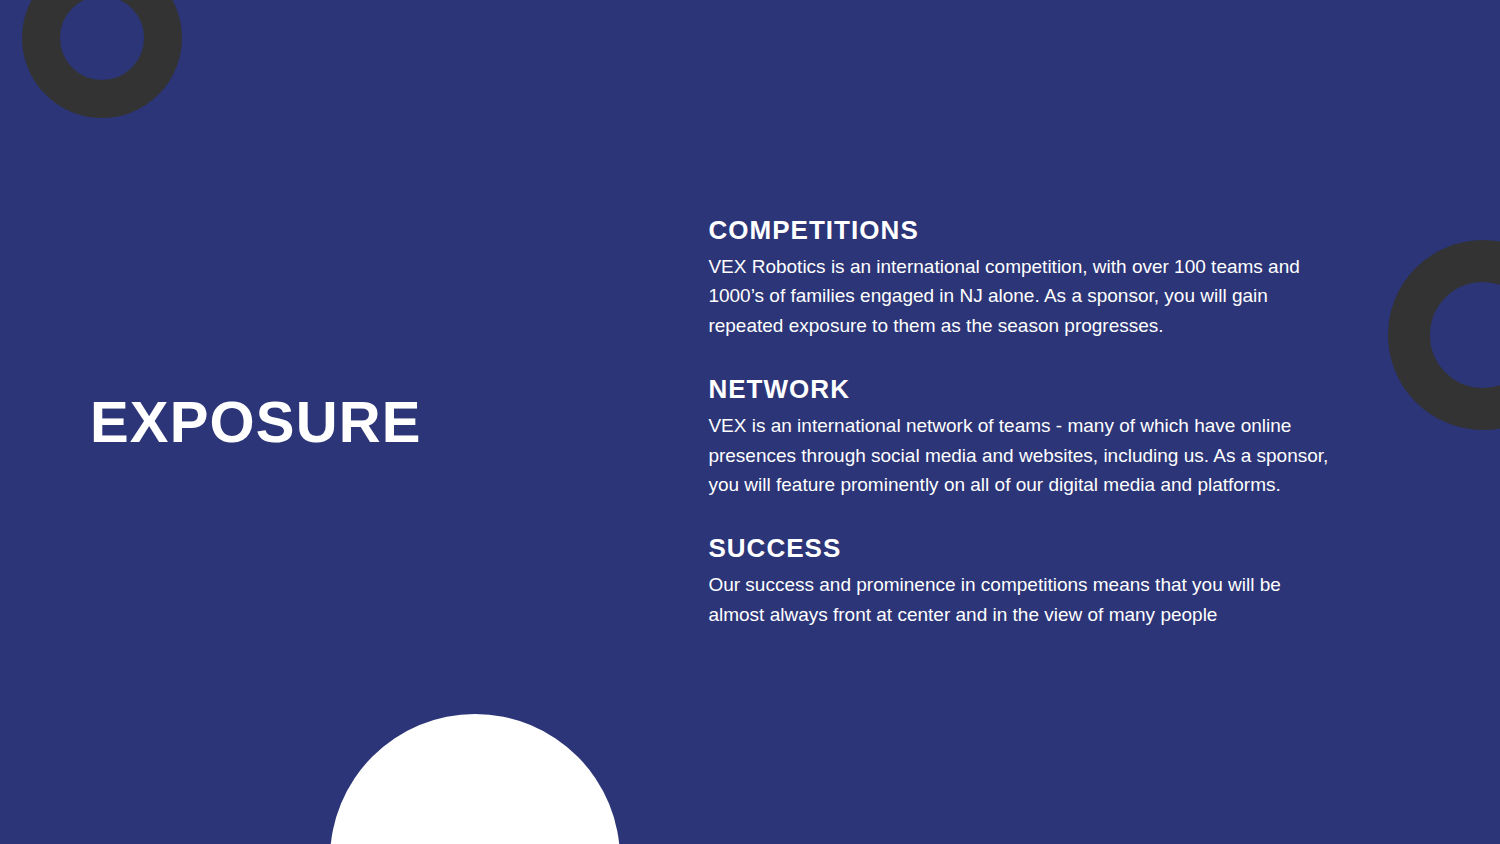Exposure
Competitions
VEX Robotics is an international competition, with over 100 teams and 1000’s of families engaged in NJ alone. As a sponsor, you will gain repeated exposure to them as the season progresses.
Network
VEX is an international network of teams - many of which have online presences through social media and websites, including us. As a sponsor, you will feature prominently on all of our digital media and platforms.
Success
Our success and prominence in competitions means that you will be almost always front at center and in the view of many people